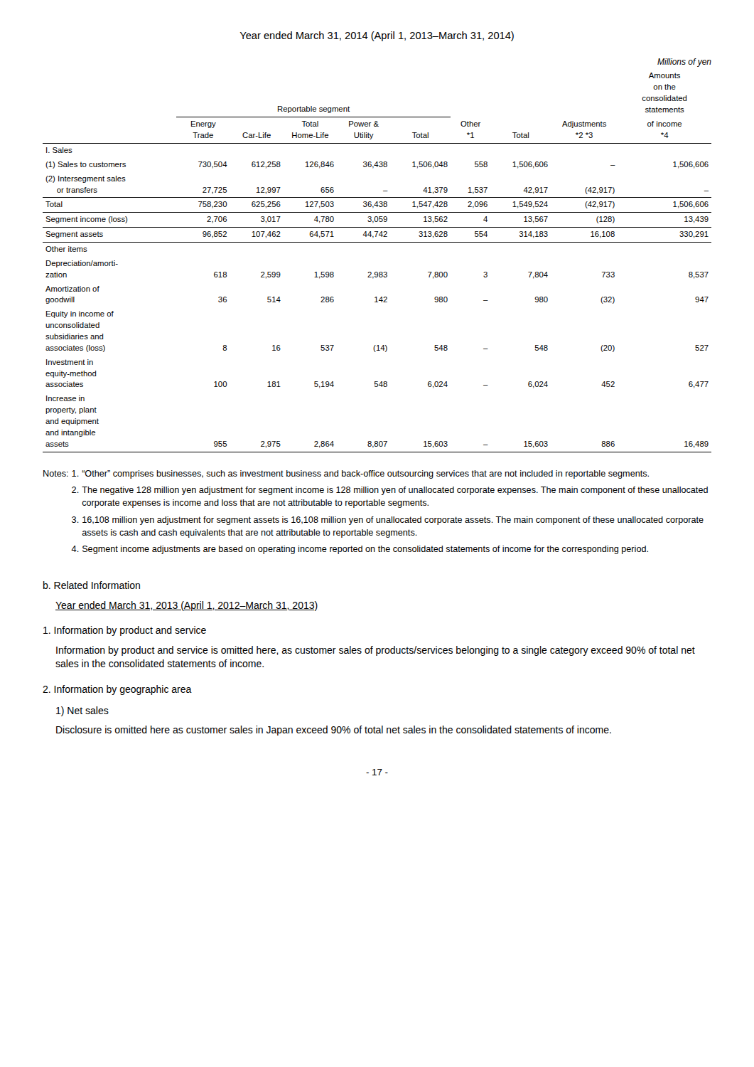Year ended March 31, 2014 (April 1, 2013–March 31, 2014)
Millions of yen
| | Reportable segment | | | | Amounts on the consolidated statements |
| --- | --- | --- | --- | --- | --- |
| | Energy Trade | Car-Life | Total Home-Life | Power & Utility | Total | Other *1 | Total | Adjustments *2 *3 | of income *4 |
| I. Sales | | | | | | | | | |
| (1) Sales to customers | 730,504 | 612,258 | 126,846 | 36,438 | 1,506,048 | 558 | 1,506,606 | – | 1,506,606 |
| (2) Intersegment sales or transfers | 27,725 | 12,997 | 656 | – | 41,379 | 1,537 | 42,917 | (42,917) | – |
| Total | 758,230 | 625,256 | 127,503 | 36,438 | 1,547,428 | 2,096 | 1,549,524 | (42,917) | 1,506,606 |
| Segment income (loss) | 2,706 | 3,017 | 4,780 | 3,059 | 13,562 | 4 | 13,567 | (128) | 13,439 |
| Segment assets | 96,852 | 107,462 | 64,571 | 44,742 | 313,628 | 554 | 314,183 | 16,108 | 330,291 |
| Other items | | | | | | | | | |
| Depreciation/amorti- zation | 618 | 2,599 | 1,598 | 2,983 | 7,800 | 3 | 7,804 | 733 | 8,537 |
| Amortization of goodwill | 36 | 514 | 286 | 142 | 980 | – | 980 | (32) | 947 |
| Equity in income of unconsolidated subsidiaries and associates (loss) | 8 | 16 | 537 | (14) | 548 | – | 548 | (20) | 527 |
| Investment in equity-method associates | 100 | 181 | 5,194 | 548 | 6,024 | – | 6,024 | 452 | 6,477 |
| Increase in property, plant and equipment and intangible assets | 955 | 2,975 | 2,864 | 8,807 | 15,603 | – | 15,603 | 886 | 16,489 |
| Notes: | 1. | “Other” comprises businesses, such as investment business and back-office outsourcing services that are not included in reportable segments. |
| | 2. | The negative 128 million yen adjustment for segment income is 128 million yen of unallocated corporate expenses. The main component of these unallocated corporate expenses is income and loss that are not attributable to reportable segments. |
| | 3. | 16,108 million yen adjustment for segment assets is 16,108 million yen of unallocated corporate assets. The main component of these unallocated corporate assets is cash and cash equivalents that are not attributable to reportable segments. |
| | 4. | Segment income adjustments are based on operating income reported on the consolidated statements of income for the corresponding period. |
b. Related Information
Year ended March 31, 2013 (April 1, 2012–March 31, 2013)
1. Information by product and service
Information by product and service is omitted here, as customer sales of products/services belonging to a single category exceed 90% of total net sales in the consolidated statements of income.
2. Information by geographic area
1) Net sales
Disclosure is omitted here as customer sales in Japan exceed 90% of total net sales in the consolidated statements of income.
- 17 -